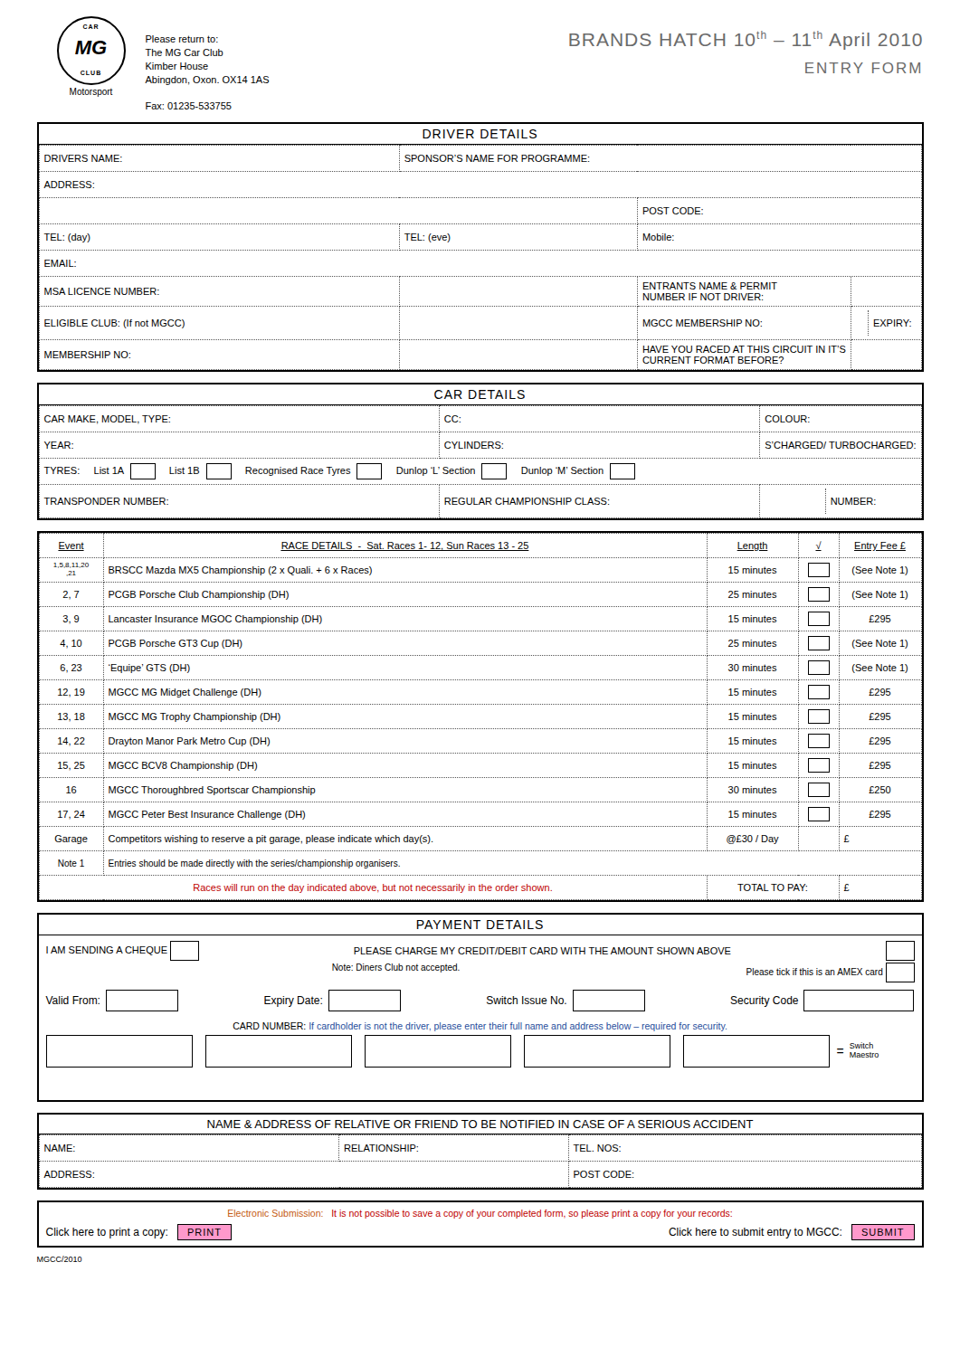CAR
MG
CLUB
Motorsport
Please return to:
The MG Car Club
Kimber House
Abingdon, Oxon. OX14 1AS
Fax: 01235-533755
BRANDS HATCH 10th – 11th April 2010
ENTRY FORM
DRIVER DETAILS
| DRIVERS NAME: | SPONSOR’S NAME FOR PROGRAMME: |
| ADDRESS: |
| | POST CODE: |
| TEL: (day) | TEL: (eve) | Mobile: |
| EMAIL: |
| MSA LICENCE NUMBER: | | ENTRANTS NAME & PERMIT NUMBER IF NOT DRIVER: | |
| ELIGIBLE CLUB: (If not MGCC) | | MGCC MEMBERSHIP NO: | / / EXPIRY: / |
| MEMBERSHIP NO: | | HAVE YOU RACED AT THIS CIRCUIT IN IT’S CURRENT FORMAT BEFORE? | |
CAR DETAILS
| CAR MAKE, MODEL, TYPE: | CC: | COLOUR: |
| YEAR: | CYLINDERS: | S’CHARGED/ TURBOCHARGED: |
| TYRES: List 1A List 1B Recognised Race Tyres Dunlop ‘L’ Section Dunlop ‘M’ Section |
| TRANSPONDER NUMBER: | REGULAR CHAMPIONSHIP CLASS: | / / NUMBER: / |
| Event | RACE DETAILS - Sat. Races 1- 12, Sun Races 13 - 25 | Length | √ | Entry Fee £ |
| --- | --- | --- | --- | --- |
| 1,5,8,11,20 ,21 | BRSCC Mazda MX5 Championship (2 x Quali. + 6 x Races) | 15 minutes | | (See Note 1) |
| 2, 7 | PCGB Porsche Club Championship (DH) | 25 minutes | | (See Note 1) |
| 3, 9 | Lancaster Insurance MGOC Championship (DH) | 15 minutes | | £295 |
| 4, 10 | PCGB Porsche GT3 Cup (DH) | 25 minutes | | (See Note 1) |
| 6, 23 | ‘Equipe’ GTS (DH) | 30 minutes | | (See Note 1) |
| 12, 19 | MGCC MG Midget Challenge (DH) | 15 minutes | | £295 |
| 13, 18 | MGCC MG Trophy Championship (DH) | 15 minutes | | £295 |
| 14, 22 | Drayton Manor Park Metro Cup (DH) | 15 minutes | | £295 |
| 15, 25 | MGCC BCV8 Championship (DH) | 15 minutes | | £295 |
| 16 | MGCC Thoroughbred Sportscar Championship | 30 minutes | | £250 |
| 17, 24 | MGCC Peter Best Insurance Challenge (DH) | 15 minutes | | £295 |
| Garage | Competitors wishing to reserve a pit garage, please indicate which day(s). | @£30 / Day | | £ |
| Note 1 | Entries should be made directly with the series/championship organisers. |
| Races will run on the day indicated above, but not necessarily in the order shown. | TOTAL TO PAY: | £ |
PAYMENT DETAILS
I AM SENDING A CHEQUE
PLEASE CHARGE MY CREDIT/DEBIT CARD WITH THE AMOUNT SHOWN ABOVE
Note: Diners Club not accepted.
Please tick if this is an AMEX card
Valid From:
Expiry Date:
Switch Issue No.
Security Code
CARD NUMBER: If cardholder is not the driver, please enter their full name and address below – required for security.
=
Switch
Maestro
NAME & ADDRESS OF RELATIVE OR FRIEND TO BE NOTIFIED IN CASE OF A SERIOUS ACCIDENT
| NAME: | RELATIONSHIP: | TEL. NOS: |
| ADDRESS: | POST CODE: |
Electronic Submission: It is not possible to save a copy of your completed form, so please print a copy for your records:
Click here to print a copy: PRINT
Click here to submit entry to MGCC: SUBMIT
MGCC/2010